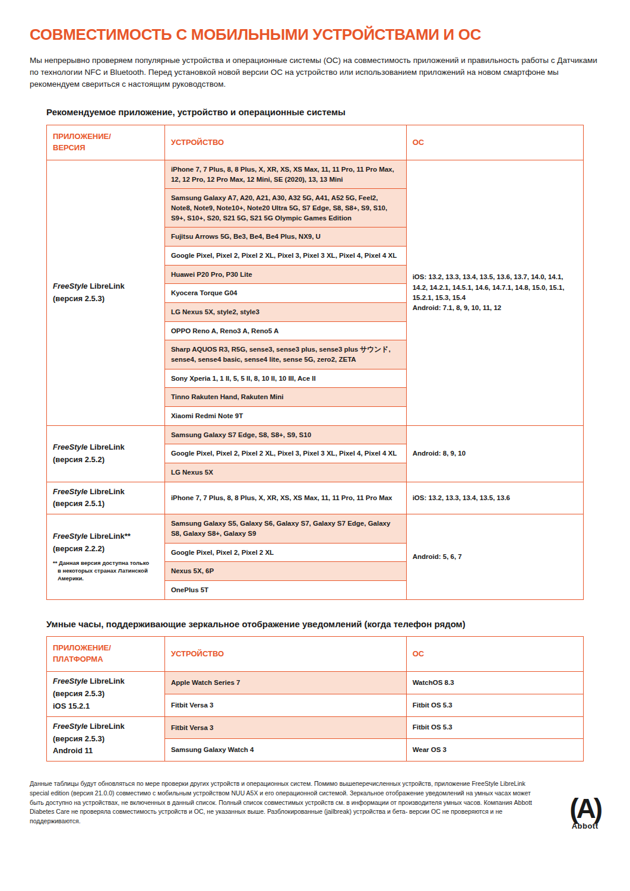СОВМЕСТИМОСТЬ С МОБИЛЬНЫМИ УСТРОЙСТВАМИ И ОС
Мы непрерывно проверяем популярные устройства и операционные системы (ОС) на совместимость приложений и правильность работы с Датчиками по технологии NFC и Bluetooth. Перед установкой новой версии ОС на устройство или использованием приложений на новом смартфоне мы рекомендуем свериться с настоящим руководством.
Рекомендуемое приложение, устройство и операционные системы
| ПРИЛОЖЕНИЕ/ ВЕРСИЯ | УСТРОЙСТВО | ОС |
| --- | --- | --- |
| FreeStyle LibreLink (версия 2.5.3) | iPhone 7, 7 Plus, 8, 8 Plus, X, XR, XS, XS Max, 11, 11 Pro, 11 Pro Max, 12, 12 Pro, 12 Pro Max, 12 Mini, SE (2020), 13, 13 Mini | iOS: 13.2, 13.3, 13.4, 13.5, 13.6, 13.7, 14.0, 14.1, 14.2, 14.2.1, 14.5.1, 14.6, 14.7.1, 14.8, 15.0, 15.1, 15.2.1, 15.3, 15.4 Android: 7.1, 8, 9, 10, 11, 12 |
| Samsung Galaxy A7, A20, A21, A30, A32 5G, A41, A52 5G, Feel2, Note8, Note9, Note10+, Note20 Ultra 5G, S7 Edge, S8, S8+, S9, S10, S9+, S10+, S20, S21 5G, S21 5G Olympic Games Edition |
| Fujitsu Arrows 5G, Be3, Be4, Be4 Plus, NX9, U |
| Google Pixel, Pixel 2, Pixel 2 XL, Pixel 3, Pixel 3 XL, Pixel 4, Pixel 4 XL |
| Huawei P20 Pro, P30 Lite |
| Kyocera Torque G04 |
| LG Nexus 5X, style2, style3 |
| OPPO Reno A, Reno3 A, Reno5 A |
| Sharp AQUOS R3, R5G, sense3, sense3 plus, sense3 plus サウンド, sense4, sense4 basic, sense4 lite, sense 5G, zero2, ZETA |
| Sony Xperia 1, 1 II, 5, 5 II, 8, 10 II, 10 III, Ace II |
| Tinno Rakuten Hand, Rakuten Mini |
| Xiaomi Redmi Note 9T |
| FreeStyle LibreLink (версия 2.5.2) | Samsung Galaxy S7 Edge, S8, S8+, S9, S10 | Android: 8, 9, 10 |
| Google Pixel, Pixel 2, Pixel 2 XL, Pixel 3, Pixel 3 XL, Pixel 4, Pixel 4 XL |
| LG Nexus 5X |
| FreeStyle LibreLink (версия 2.5.1) | iPhone 7, 7 Plus, 8, 8 Plus, X, XR, XS, XS Max, 11, 11 Pro, 11 Pro Max | iOS: 13.2, 13.3, 13.4, 13.5, 13.6 |
| FreeStyle LibreLink** (версия 2.2.2) ** Данная версия доступна только в некоторых странах Латинской Америки. | Samsung Galaxy S5, Galaxy S6, Galaxy S7, Galaxy S7 Edge, Galaxy S8, Galaxy S8+, Galaxy S9 | Android: 5, 6, 7 |
| Google Pixel, Pixel 2, Pixel 2 XL |
| Nexus 5X, 6P |
| OnePlus 5T |
Умные часы, поддерживающие зеркальное отображение уведомлений (когда телефон рядом)
| ПРИЛОЖЕНИЕ/ ПЛАТФОРМА | УСТРОЙСТВО | ОС |
| --- | --- | --- |
| FreeStyle LibreLink (версия 2.5.3) iOS 15.2.1 | Apple Watch Series 7 | WatchOS 8.3 |
| Fitbit Versa 3 | Fitbit OS 5.3 |
| FreeStyle LibreLink (версия 2.5.3) Android 11 | Fitbit Versa 3 | Fitbit OS 5.3 |
| Samsung Galaxy Watch 4 | Wear OS 3 |
Данные таблицы будут обновляться по мере проверки других устройств и операционных систем. Помимо вышеперечисленных устройств, приложение FreeStyle LibreLink special edition (версия 21.0.0) совместимо с мобильным устройством NUU A5X и его операционной системой. Зеркальное отображение уведомлений на умных часах может быть доступно на устройствах, не включенных в данный список. Полный список совместимых устройств см. в информации от производителя умных часов. Компания Abbott Diabetes Care не проверяла совместимость устройств и ОС, не указанных выше. Разблокированные (jailbreak) устройства и бета- версии ОС не проверяются и не поддерживаются.
(A)
Abbott